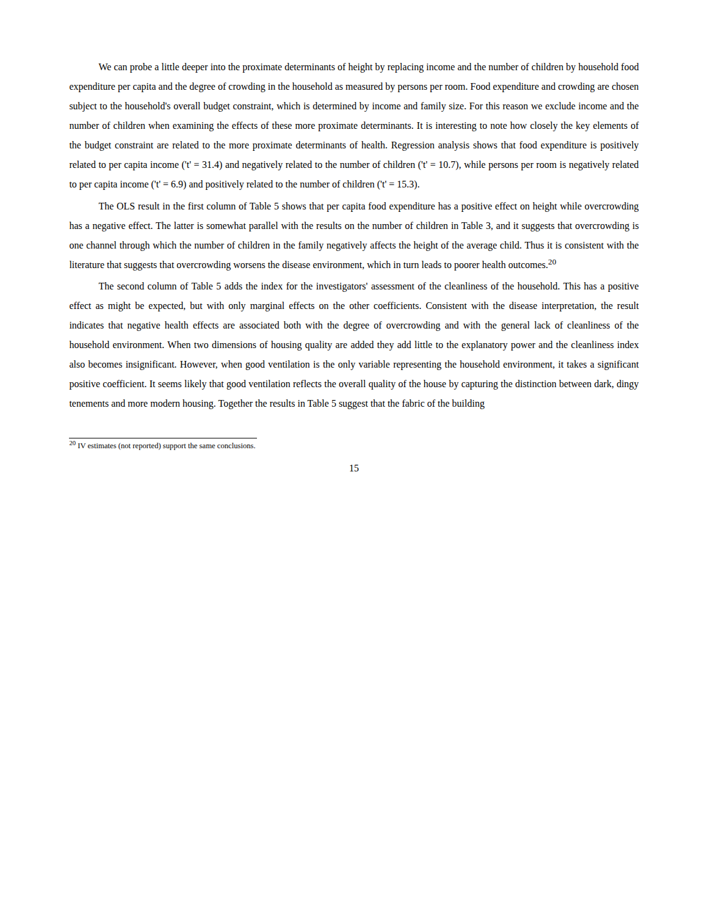We can probe a little deeper into the proximate determinants of height by replacing income and the number of children by household food expenditure per capita and the degree of crowding in the household as measured by persons per room. Food expenditure and crowding are chosen subject to the household's overall budget constraint, which is determined by income and family size. For this reason we exclude income and the number of children when examining the effects of these more proximate determinants. It is interesting to note how closely the key elements of the budget constraint are related to the more proximate determinants of health. Regression analysis shows that food expenditure is positively related to per capita income ('t' = 31.4) and negatively related to the number of children ('t' = 10.7), while persons per room is negatively related to per capita income ('t' = 6.9) and positively related to the number of children ('t' = 15.3).
The OLS result in the first column of Table 5 shows that per capita food expenditure has a positive effect on height while overcrowding has a negative effect. The latter is somewhat parallel with the results on the number of children in Table 3, and it suggests that overcrowding is one channel through which the number of children in the family negatively affects the height of the average child. Thus it is consistent with the literature that suggests that overcrowding worsens the disease environment, which in turn leads to poorer health outcomes.20
The second column of Table 5 adds the index for the investigators' assessment of the cleanliness of the household. This has a positive effect as might be expected, but with only marginal effects on the other coefficients. Consistent with the disease interpretation, the result indicates that negative health effects are associated both with the degree of overcrowding and with the general lack of cleanliness of the household environment. When two dimensions of housing quality are added they add little to the explanatory power and the cleanliness index also becomes insignificant. However, when good ventilation is the only variable representing the household environment, it takes a significant positive coefficient. It seems likely that good ventilation reflects the overall quality of the house by capturing the distinction between dark, dingy tenements and more modern housing. Together the results in Table 5 suggest that the fabric of the building
20 IV estimates (not reported) support the same conclusions.
15